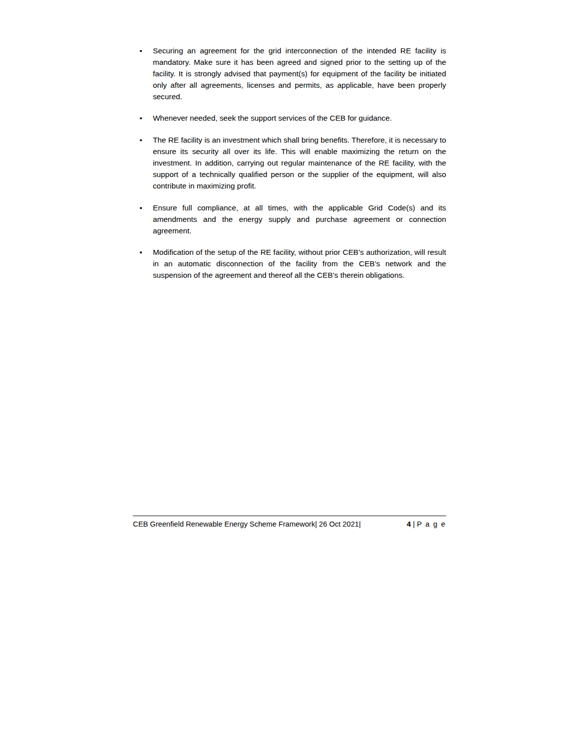Securing an agreement for the grid interconnection of the intended RE facility is mandatory. Make sure it has been agreed and signed prior to the setting up of the facility. It is strongly advised that payment(s) for equipment of the facility be initiated only after all agreements, licenses and permits, as applicable, have been properly secured.
Whenever needed, seek the support services of the CEB for guidance.
The RE facility is an investment which shall bring benefits. Therefore, it is necessary to ensure its security all over its life. This will enable maximizing the return on the investment. In addition, carrying out regular maintenance of the RE facility, with the support of a technically qualified person or the supplier of the equipment, will also contribute in maximizing profit.
Ensure full compliance, at all times, with the applicable Grid Code(s) and its amendments and the energy supply and purchase agreement or connection agreement.
Modification of the setup of the RE facility, without prior CEB’s authorization, will result in an automatic disconnection of the facility from the CEB’s network and the suspension of the agreement and thereof all the CEB’s therein obligations.
CEB Greenfield Renewable Energy Scheme Framework| 26 Oct 2021|
4 | P a g e